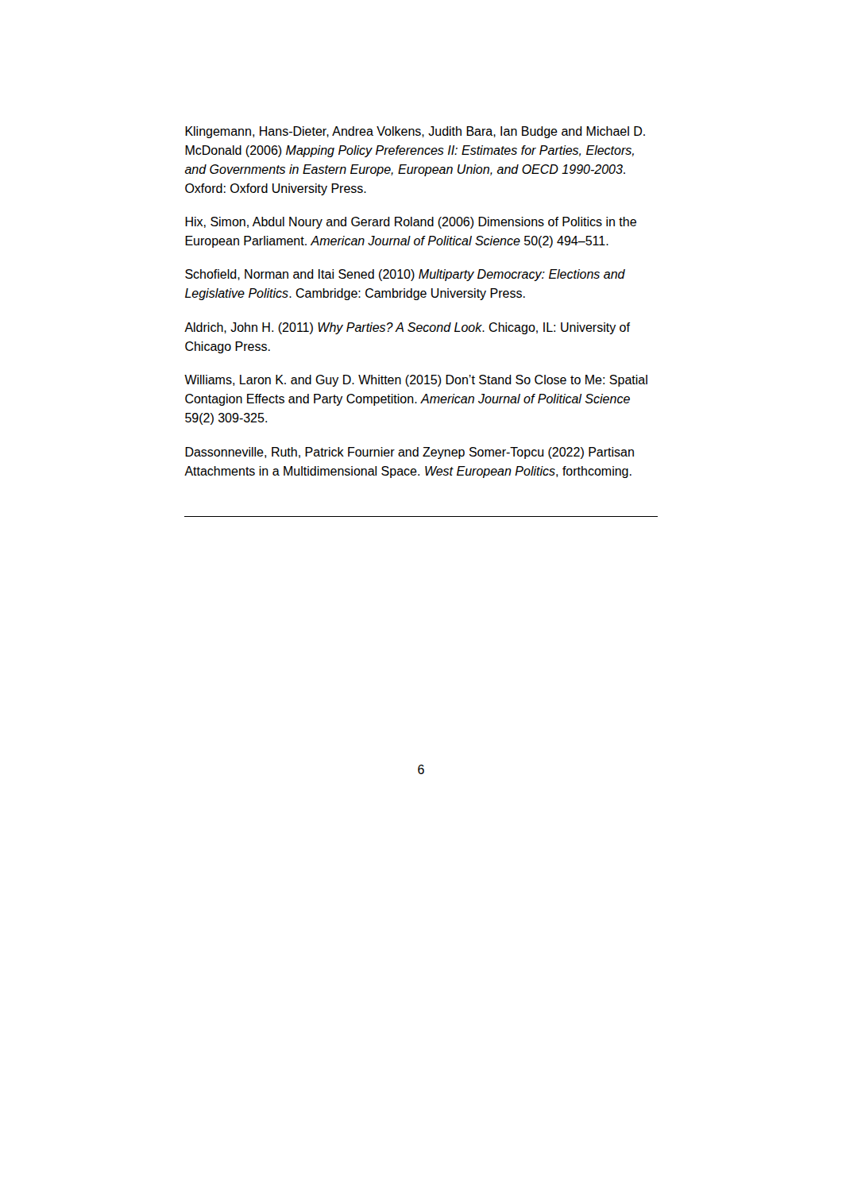Klingemann, Hans-Dieter, Andrea Volkens, Judith Bara, Ian Budge and Michael D. McDonald (2006) Mapping Policy Preferences II: Estimates for Parties, Electors, and Governments in Eastern Europe, European Union, and OECD 1990-2003. Oxford: Oxford University Press.
Hix, Simon, Abdul Noury and Gerard Roland (2006) Dimensions of Politics in the European Parliament. American Journal of Political Science 50(2) 494–511.
Schofield, Norman and Itai Sened (2010) Multiparty Democracy: Elections and Legislative Politics. Cambridge: Cambridge University Press.
Aldrich, John H. (2011) Why Parties? A Second Look. Chicago, IL: University of Chicago Press.
Williams, Laron K. and Guy D. Whitten (2015) Don’t Stand So Close to Me: Spatial Contagion Effects and Party Competition. American Journal of Political Science 59(2) 309-325.
Dassonneville, Ruth, Patrick Fournier and Zeynep Somer-Topcu (2022) Partisan Attachments in a Multidimensional Space. West European Politics, forthcoming.
6